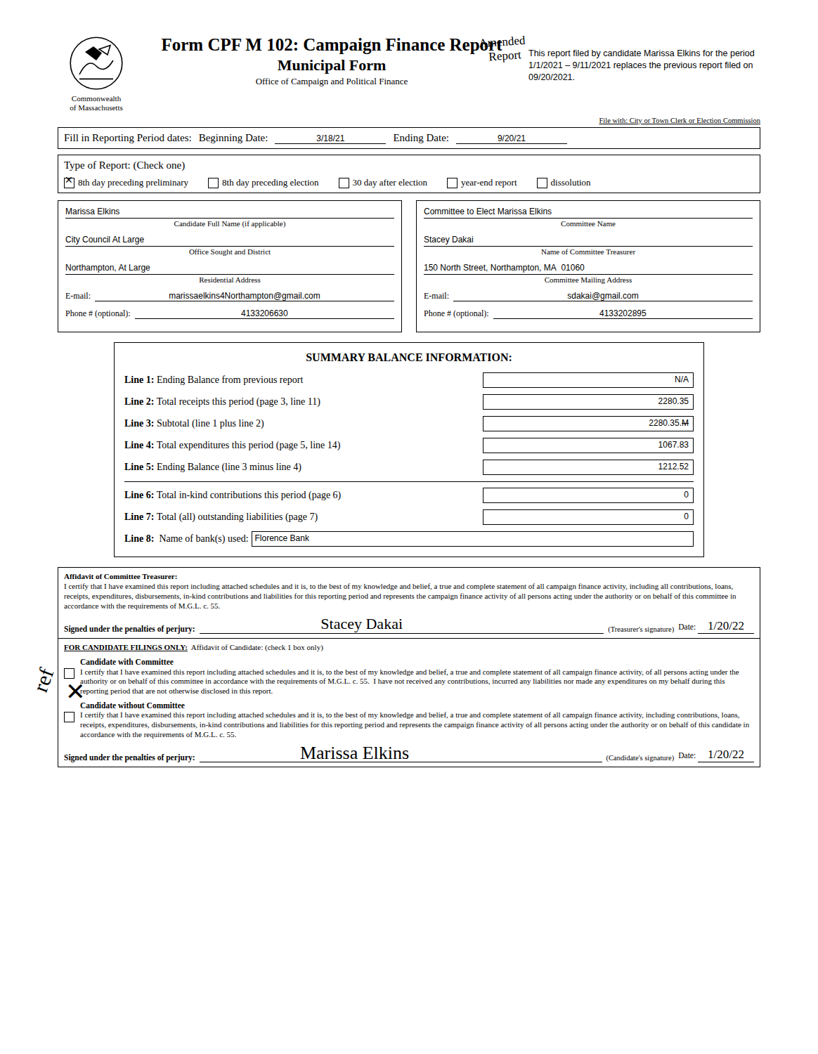Amended
Report
Commonwealth
of Massachusetts
Form CPF M 102: Campaign Finance Report
Municipal Form
Office of Campaign and Political Finance
This report filed by candidate Marissa Elkins for the period 1/1/2021 – 9/11/2021 replaces the previous report filed on 09/20/2021.
File with: City or Town Clerk or Election Commission
Fill in Reporting Period dates: Beginning Date: 3/18/21 Ending Date: 9/20/21
Type of Report: (Check one)
8th day preceding preliminary
8th day preceding election
30 day after election
year-end report
dissolution
Marissa Elkins
Candidate Full Name (if applicable)
City Council At Large
Office Sought and District
Northampton, At Large
Residential Address
E-mail: marissaelkins4Northampton@gmail.com
Phone # (optional): 4133206630
Committee to Elect Marissa Elkins
Committee Name
Stacey Dakai
Name of Committee Treasurer
150 North Street, Northampton, MA 01060
Committee Mailing Address
E-mail: sdakai@gmail.com
Phone # (optional): 4133202895
SUMMARY BALANCE INFORMATION:
Line 1: Ending Balance from previous report
N/A
Line 2: Total receipts this period (page 3, line 11)
2280.35
Line 3: Subtotal (line 1 plus line 2)
2280.35.M
Line 4: Total expenditures this period (page 5, line 14)
1067.83
Line 5: Ending Balance (line 3 minus line 4)
1212.52
Line 6: Total in-kind contributions this period (page 6)
0
Line 7: Total (all) outstanding liabilities (page 7)
0
Line 8: Name of bank(s) used:
Florence Bank
Affidavit of Committee Treasurer:
I certify that I have examined this report including attached schedules and it is, to the best of my knowledge and belief, a true and complete statement of all campaign finance activity, including all contributions, loans, receipts, expenditures, disbursements, in-kind contributions and liabilities for this reporting period and represents the campaign finance activity of all persons acting under the authority or on behalf of this committee in accordance with the requirements of M.G.L. c. 55.
Signed under the penalties of perjury: Stacey Dakai (Treasurer's signature) Date: 1/20/22
ref
FOR CANDIDATE FILINGS ONLY: Affidavit of Candidate: (check 1 box only)
✕
Candidate with Committee
I certify that I have examined this report including attached schedules and it is, to the best of my knowledge and belief, a true and complete statement of all campaign finance activity, of all persons acting under the authority or on behalf of this committee in accordance with the requirements of M.G.L. c. 55. I have not received any contributions, incurred any liabilities nor made any expenditures on my behalf during this reporting period that are not otherwise disclosed in this report.
Candidate without Committee
I certify that I have examined this report including attached schedules and it is, to the best of my knowledge and belief, a true and complete statement of all campaign finance activity, including contributions, loans, receipts, expenditures, disbursements, in-kind contributions and liabilities for this reporting period and represents the campaign finance activity of all persons acting under the authority or on behalf of this candidate in accordance with the requirements of M.G.L. c. 55.
Signed under the penalties of perjury: Marissa Elkins (Candidate's signature) Date: 1/20/22